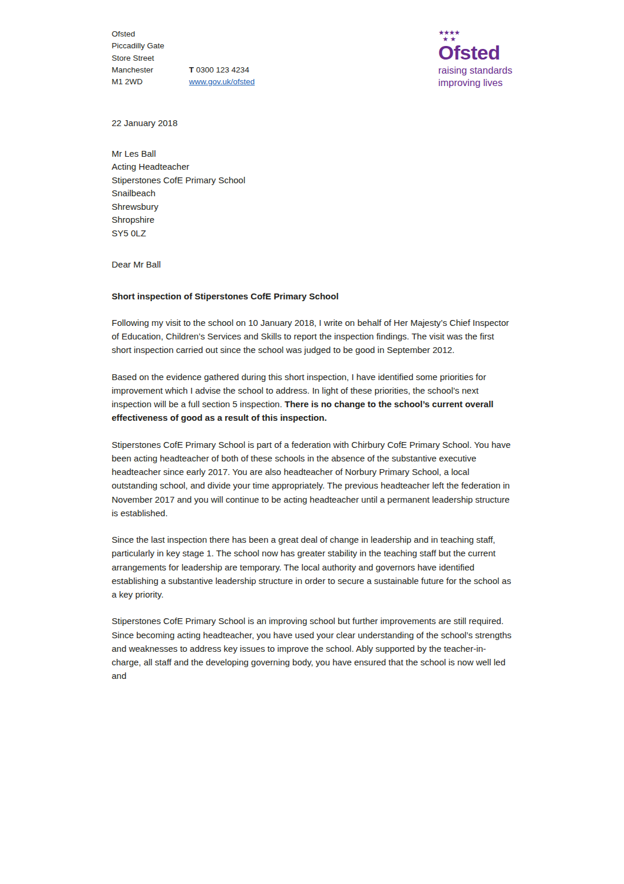| Ofsted | |
| Piccadilly Gate | |
| Store Street | |
| Manchester | T 0300 123 4234 |
| M1 2WD | www.gov.uk/ofsted |
★★★★
★ ★
Ofsted
raising standards
improving lives
22 January 2018
Mr Les Ball
Acting Headteacher
Stiperstones CofE Primary School
Snailbeach
Shrewsbury
Shropshire
SY5 0LZ
Dear Mr Ball
Short inspection of Stiperstones CofE Primary School
Following my visit to the school on 10 January 2018, I write on behalf of Her Majesty’s Chief Inspector of Education, Children’s Services and Skills to report the inspection findings. The visit was the first short inspection carried out since the school was judged to be good in September 2012.
Based on the evidence gathered during this short inspection, I have identified some priorities for improvement which I advise the school to address. In light of these priorities, the school’s next inspection will be a full section 5 inspection. There is no change to the school’s current overall effectiveness of good as a result of this inspection.
Stiperstones CofE Primary School is part of a federation with Chirbury CofE Primary School. You have been acting headteacher of both of these schools in the absence of the substantive executive headteacher since early 2017. You are also headteacher of Norbury Primary School, a local outstanding school, and divide your time appropriately. The previous headteacher left the federation in November 2017 and you will continue to be acting headteacher until a permanent leadership structure is established.
Since the last inspection there has been a great deal of change in leadership and in teaching staff, particularly in key stage 1. The school now has greater stability in the teaching staff but the current arrangements for leadership are temporary. The local authority and governors have identified establishing a substantive leadership structure in order to secure a sustainable future for the school as a key priority.
Stiperstones CofE Primary School is an improving school but further improvements are still required. Since becoming acting headteacher, you have used your clear understanding of the school’s strengths and weaknesses to address key issues to improve the school. Ably supported by the teacher-in-charge, all staff and the developing governing body, you have ensured that the school is now well led and